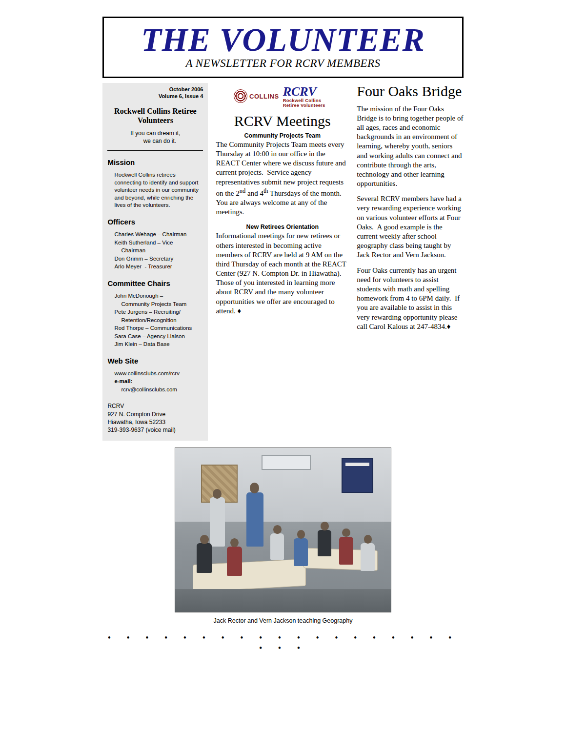THE VOLUNTEER
A NEWSLETTER FOR RCRV MEMBERS
October 2006
Volume 6, Issue 4
Rockwell Collins Retiree
Volunteers
If you can dream it,we can do it.
Mission
Rockwell Collins retirees connecting to identify and support volunteer needs in our community and beyond, while enriching the lives of the volunteers.
Officers
Charles Wehage – Chairman
Keith Sutherland – Vice
Chairman
Don Grimm – Secretary
Arlo Meyer - Treasurer
Committee Chairs
John McDonough –
Community Projects Team
Pete Jurgens – Recruiting/
Retention/Recognition
Rod Thorpe – Communications
Sara Case – Agency Liaison
Jim Klein – Data Base
Web Site
www.collinsclubs.com/rcrv
e-mail:
rcrv@collinsclubs.com
RCRV
927 N. Compton Drive
Hiawatha, Iowa 52233
319-393-9637 (voice mail)
COLLINS
RCRV
Rockwell Collins
Retiree Volunteers
RCRV Meetings
Community Projects Team
The Community Projects Team meets every Thursday at 10:00 in our office in the REACT Center where we discuss future and current projects. Service agency representatives submit new project requests on the 2nd and 4th Thursdays of the month. You are always welcome at any of the meetings.
New Retirees Orientation
Informational meetings for new retirees or others interested in becoming active members of RCRV are held at 9 AM on the third Thursday of each month at the REACT Center (927 N. Compton Dr. in Hiawatha). Those of you interested in learning more about RCRV and the many volunteer opportunities we offer are encouraged to attend. ♦
Four Oaks Bridge
The mission of the Four Oaks Bridge is to bring together people of all ages, races and economic backgrounds in an environment of learning, whereby youth, seniors and working adults can connect and contribute through the arts, technology and other learning opportunities.
Several RCRV members have had a very rewarding experience working on various volunteer efforts at Four Oaks. A good example is the current weekly after school geography class being taught by Jack Rector and Vern Jackson.
Four Oaks currently has an urgent need for volunteers to assist students with math and spelling homework from 4 to 6PM daily. If you are available to assist in this very rewarding opportunity please call Carol Kalous at 247-4834.♦
Jack Rector and Vern Jackson teaching Geography
• • • • • • • • • • • • • • • • • • • • • •